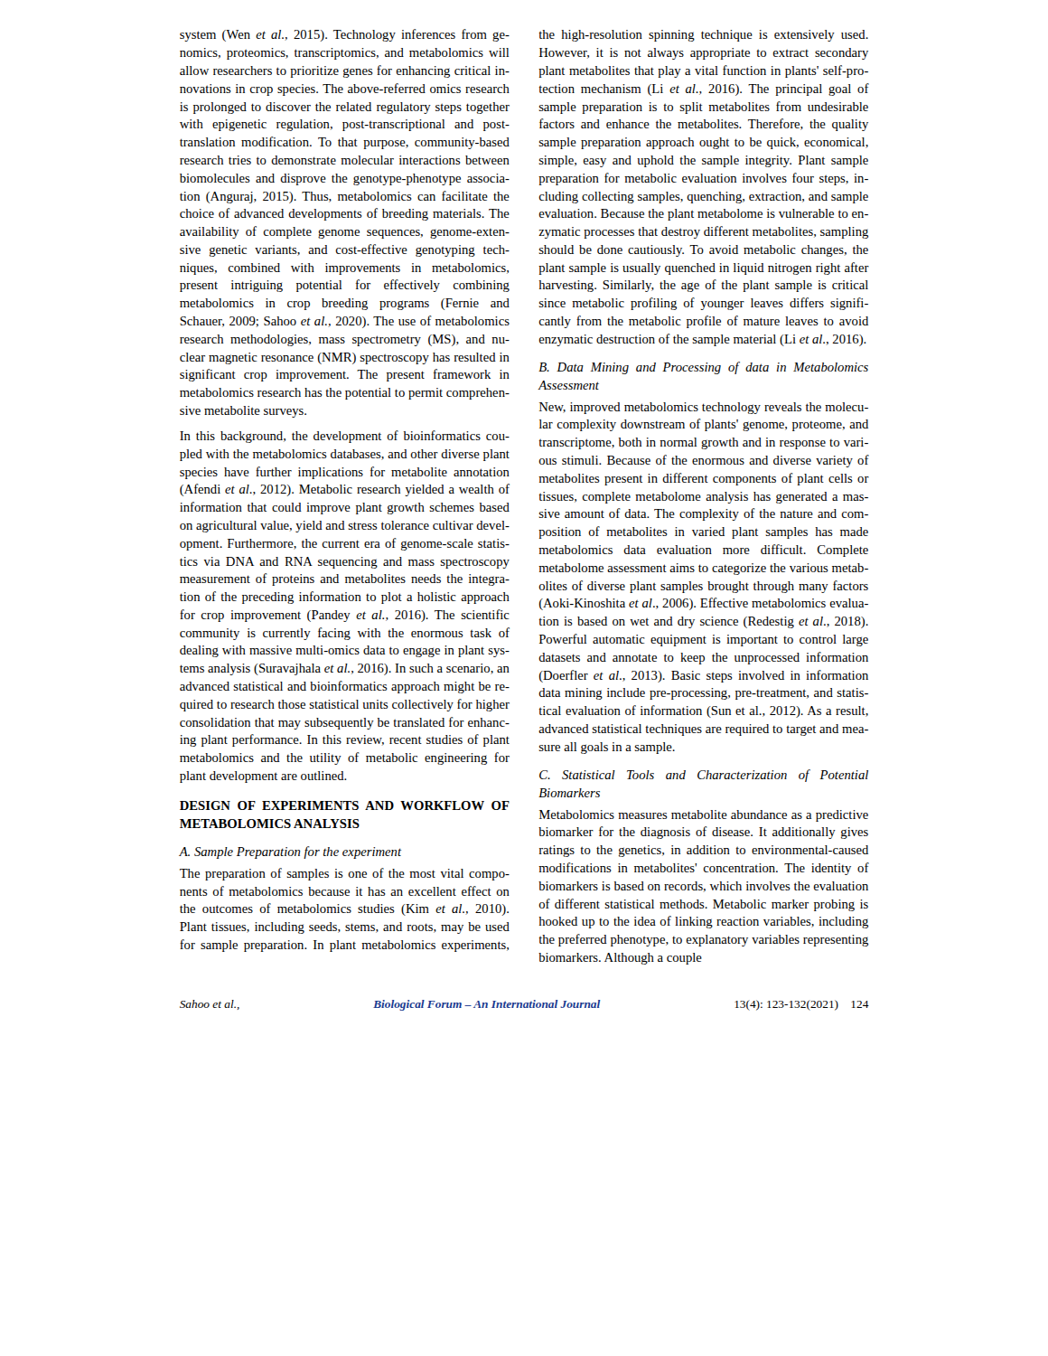system (Wen et al., 2015). Technology inferences from genomics, proteomics, transcriptomics, and metabolomics will allow researchers to prioritize genes for enhancing critical innovations in crop species. The above-referred omics research is prolonged to discover the related regulatory steps together with epigenetic regulation, post-transcriptional and post-translation modification. To that purpose, community-based research tries to demonstrate molecular interactions between biomolecules and disprove the genotype-phenotype association (Anguraj, 2015). Thus, metabolomics can facilitate the choice of advanced developments of breeding materials. The availability of complete genome sequences, genome-extensive genetic variants, and cost-effective genotyping techniques, combined with improvements in metabolomics, present intriguing potential for effectively combining metabolomics in crop breeding programs (Fernie and Schauer, 2009; Sahoo et al., 2020). The use of metabolomics research methodologies, mass spectrometry (MS), and nuclear magnetic resonance (NMR) spectroscopy has resulted in significant crop improvement. The present framework in metabolomics research has the potential to permit comprehensive metabolite surveys.
In this background, the development of bioinformatics coupled with the metabolomics databases, and other diverse plant species have further implications for metabolite annotation (Afendi et al., 2012). Metabolic research yielded a wealth of information that could improve plant growth schemes based on agricultural value, yield and stress tolerance cultivar development. Furthermore, the current era of genome-scale statistics via DNA and RNA sequencing and mass spectroscopy measurement of proteins and metabolites needs the integration of the preceding information to plot a holistic approach for crop improvement (Pandey et al., 2016). The scientific community is currently facing with the enormous task of dealing with massive multi-omics data to engage in plant systems analysis (Suravajhala et al., 2016). In such a scenario, an advanced statistical and bioinformatics approach might be required to research those statistical units collectively for higher consolidation that may subsequently be translated for enhancing plant performance. In this review, recent studies of plant metabolomics and the utility of metabolic engineering for plant development are outlined.
Design of Experiments and Workflow of Metabolomics Analysis
A. Sample Preparation for the experiment
The preparation of samples is one of the most vital components of metabolomics because it has an excellent effect on the outcomes of metabolomics studies (Kim et al., 2010). Plant tissues, including seeds, stems, and roots, may be used for sample preparation. In plant metabolomics experiments, the high-resolution spinning technique is extensively used. However, it is not always appropriate to extract secondary plant metabolites that play a vital function in plants' self-protection mechanism (Li et al., 2016). The principal goal of sample preparation is to split metabolites from undesirable factors and enhance the metabolites. Therefore, the quality sample preparation approach ought to be quick, economical, simple, easy and uphold the sample integrity. Plant sample preparation for metabolic evaluation involves four steps, including collecting samples, quenching, extraction, and sample evaluation. Because the plant metabolome is vulnerable to enzymatic processes that destroy different metabolites, sampling should be done cautiously. To avoid metabolic changes, the plant sample is usually quenched in liquid nitrogen right after harvesting. Similarly, the age of the plant sample is critical since metabolic profiling of younger leaves differs significantly from the metabolic profile of mature leaves to avoid enzymatic destruction of the sample material (Li et al., 2016).
B. Data Mining and Processing of data in Metabolomics Assessment
New, improved metabolomics technology reveals the molecular complexity downstream of plants' genome, proteome, and transcriptome, both in normal growth and in response to various stimuli. Because of the enormous and diverse variety of metabolites present in different components of plant cells or tissues, complete metabolome analysis has generated a massive amount of data. The complexity of the nature and composition of metabolites in varied plant samples has made metabolomics data evaluation more difficult. Complete metabolome assessment aims to categorize the various metabolites of diverse plant samples brought through many factors (Aoki-Kinoshita et al., 2006). Effective metabolomics evaluation is based on wet and dry science (Redestig et al., 2018). Powerful automatic equipment is important to control large datasets and annotate to keep the unprocessed information (Doerfler et al., 2013). Basic steps involved in information data mining include pre-processing, pre-treatment, and statistical evaluation of information (Sun et al., 2012). As a result, advanced statistical techniques are required to target and measure all goals in a sample.
C. Statistical Tools and Characterization of Potential Biomarkers
Metabolomics measures metabolite abundance as a predictive biomarker for the diagnosis of disease. It additionally gives ratings to the genetics, in addition to environmental-caused modifications in metabolites' concentration. The identity of biomarkers is based on records, which involves the evaluation of different statistical methods. Metabolic marker probing is hooked up to the idea of linking reaction variables, including the preferred phenotype, to explanatory variables representing biomarkers. Although a couple
Sahoo et al., Biological Forum – An International Journal 13(4): 123-132(2021) 124